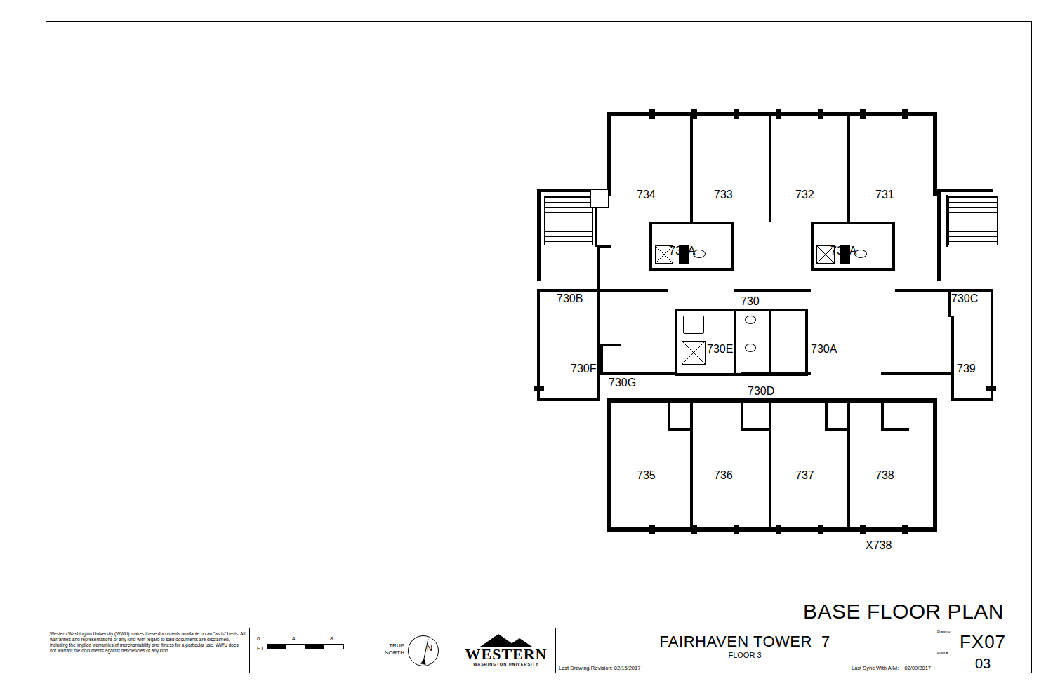734
733
732
731
734A
731A
730B
730C
730
730E
730A
730D
730F
730G
739
735
736
737
738
X738
BASE FLOOR PLAN
Western Washington University (WWU) makes these documents available on an "as is" basis. All warranties and representations of any kind with regard to said documents are disclaimed, including the implied warranties of merchantability and fitness for a particular use. WWU does not warrant the documents against deficiencies of any kind.
0 4 8
FT
TRUE
NORTH
N
WESTERN
WASHINGTON UNIVERSITY
FAIRHAVEN TOWER 7
FLOOR 3
Last Drawing Revision: 02/15/2017 Last Sync With AIM: 02/09/2017
Drawing
FX07
Floor #
03